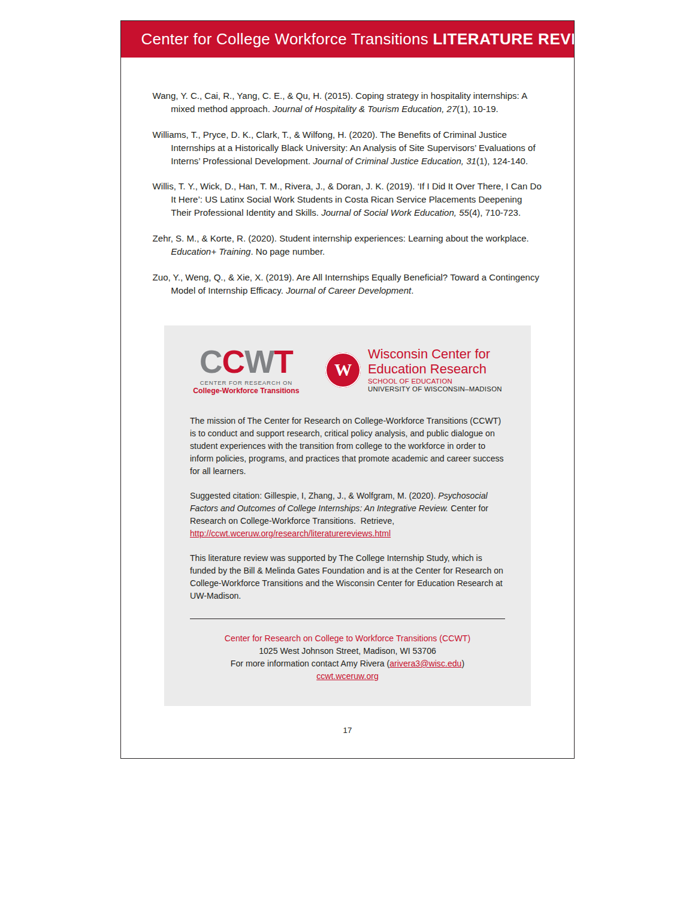Center for College Workforce Transitions LITERATURE REVIEW #3
Wang, Y. C., Cai, R., Yang, C. E., & Qu, H. (2015). Coping strategy in hospitality internships: A mixed method approach. Journal of Hospitality & Tourism Education, 27(1), 10-19.
Williams, T., Pryce, D. K., Clark, T., & Wilfong, H. (2020). The Benefits of Criminal Justice Internships at a Historically Black University: An Analysis of Site Supervisors’ Evaluations of Interns’ Professional Development. Journal of Criminal Justice Education, 31(1), 124-140.
Willis, T. Y., Wick, D., Han, T. M., Rivera, J., & Doran, J. K. (2019). ‘If I Did It Over There, I Can Do It Here’: US Latinx Social Work Students in Costa Rican Service Placements Deepening Their Professional Identity and Skills. Journal of Social Work Education, 55(4), 710-723.
Zehr, S. M., & Korte, R. (2020). Student internship experiences: Learning about the workplace. Education+ Training. No page number.
Zuo, Y., Weng, Q., & Xie, X. (2019). Are All Internships Equally Beneficial? Toward a Contingency Model of Internship Efficacy. Journal of Career Development.
CCWT
CENTER FOR RESEARCH ON
College-Workforce Transitions
W
Wisconsin Center for
Education Research
SCHOOL OF EDUCATION
UNIVERSITY OF WISCONSIN–MADISON
The mission of The Center for Research on College-Workforce Transitions (CCWT) is to conduct and support research, critical policy analysis, and public dialogue on student experiences with the transition from college to the workforce in order to inform policies, programs, and practices that promote academic and career success for all learners.
Suggested citation: Gillespie, I, Zhang, J., & Wolfgram, M. (2020). Psychosocial Factors and Outcomes of College Internships: An Integrative Review. Center for Research on College-Workforce Transitions. Retrieve, http://ccwt.wceruw.org/research/literaturereviews.html
This literature review was supported by The College Internship Study, which is funded by the Bill & Melinda Gates Foundation and is at the Center for Research on College-Workforce Transitions and the Wisconsin Center for Education Research at UW-Madison.
Center for Research on College to Workforce Transitions (CCWT)
1025 West Johnson Street, Madison, WI 53706
For more information contact Amy Rivera (arivera3@wisc.edu)
ccwt.wceruw.org
17